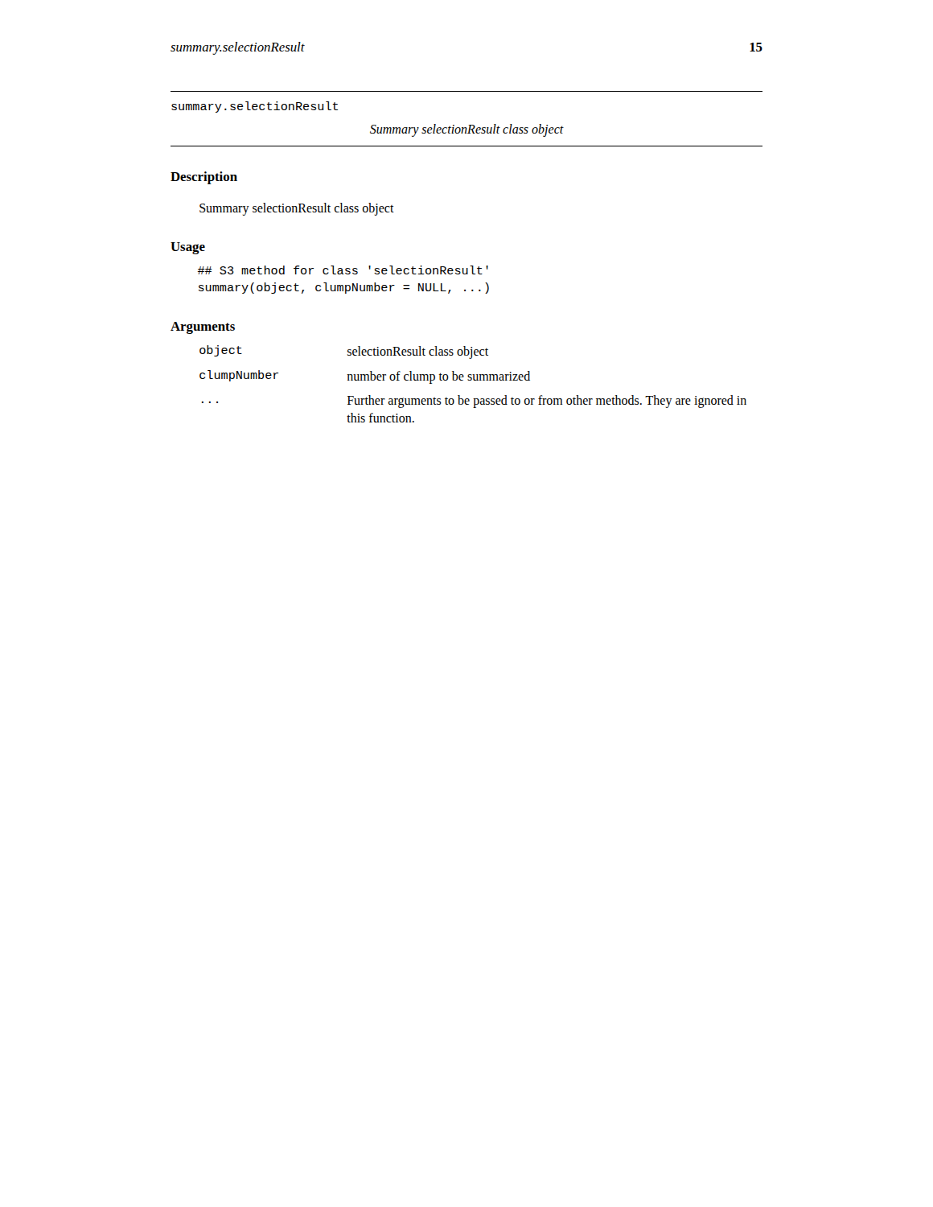summary.selectionResult 15
summary.selectionResult
Summary selectionResult class object
Description
Summary selectionResult class object
Usage
## S3 method for class 'selectionResult'
summary(object, clumpNumber = NULL, ...)
Arguments
object
selectionResult class object
clumpNumber
number of clump to be summarized
...
Further arguments to be passed to or from other methods. They are ignored in this function.